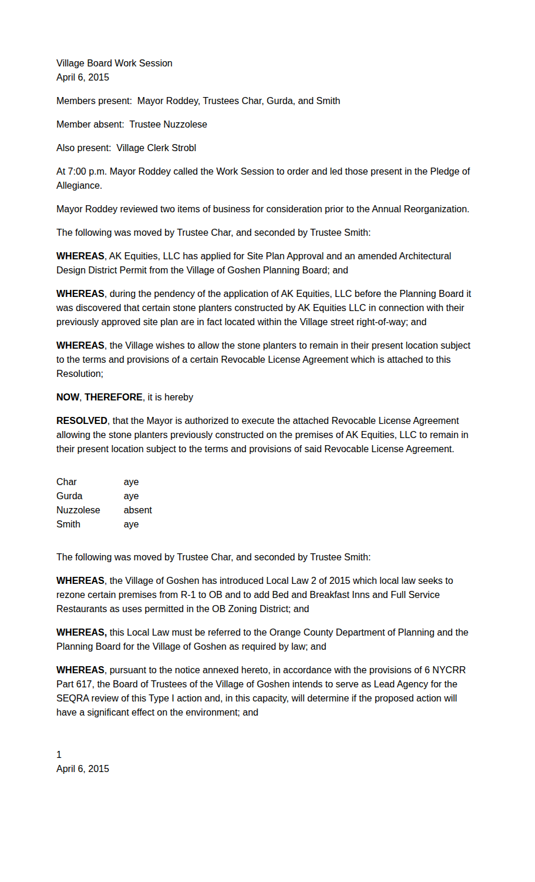Village Board Work Session
April 6, 2015
Members present: Mayor Roddey, Trustees Char, Gurda, and Smith
Member absent: Trustee Nuzzolese
Also present: Village Clerk Strobl
At 7:00 p.m. Mayor Roddey called the Work Session to order and led those present in the Pledge of Allegiance.
Mayor Roddey reviewed two items of business for consideration prior to the Annual Reorganization.
The following was moved by Trustee Char, and seconded by Trustee Smith:
WHEREAS, AK Equities, LLC has applied for Site Plan Approval and an amended Architectural Design District Permit from the Village of Goshen Planning Board; and
WHEREAS, during the pendency of the application of AK Equities, LLC before the Planning Board it was discovered that certain stone planters constructed by AK Equities LLC in connection with their previously approved site plan are in fact located within the Village street right-of-way; and
WHEREAS, the Village wishes to allow the stone planters to remain in their present location subject to the terms and provisions of a certain Revocable License Agreement which is attached to this Resolution;
NOW, THEREFORE, it is hereby
RESOLVED, that the Mayor is authorized to execute the attached Revocable License Agreement allowing the stone planters previously constructed on the premises of AK Equities, LLC to remain in their present location subject to the terms and provisions of said Revocable License Agreement.
| Char | aye |
| Gurda | aye |
| Nuzzolese | absent |
| Smith | aye |
The following was moved by Trustee Char, and seconded by Trustee Smith:
WHEREAS, the Village of Goshen has introduced Local Law 2 of 2015 which local law seeks to rezone certain premises from R-1 to OB and to add Bed and Breakfast Inns and Full Service Restaurants as uses permitted in the OB Zoning District; and
WHEREAS, this Local Law must be referred to the Orange County Department of Planning and the Planning Board for the Village of Goshen as required by law; and
WHEREAS, pursuant to the notice annexed hereto, in accordance with the provisions of 6 NYCRR Part 617, the Board of Trustees of the Village of Goshen intends to serve as Lead Agency for the SEQRA review of this Type I action and, in this capacity, will determine if the proposed action will have a significant effect on the environment; and
1
April 6, 2015